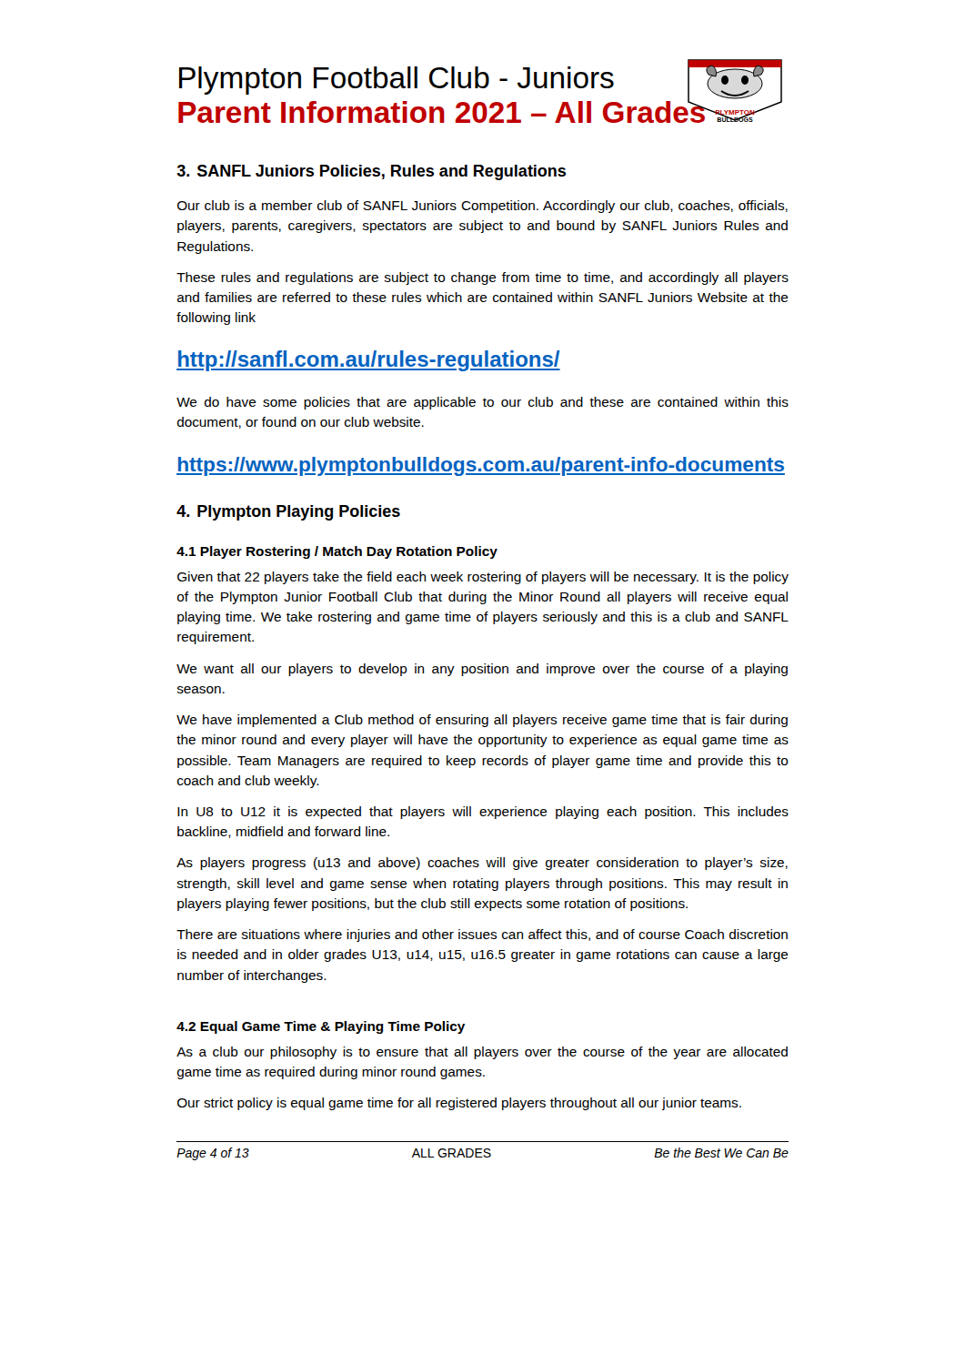PLYMPTON BULLDOGS
Plympton Football Club - Juniors
Parent Information 2021 – All Grades
3. SANFL Juniors Policies, Rules and Regulations
Our club is a member club of SANFL Juniors Competition. Accordingly our club, coaches, officials, players, parents, caregivers, spectators are subject to and bound by SANFL Juniors Rules and Regulations.
These rules and regulations are subject to change from time to time, and accordingly all players and families are referred to these rules which are contained within SANFL Juniors Website at the following link
http://sanfl.com.au/rules-regulations/
We do have some policies that are applicable to our club and these are contained within this document, or found on our club website.
https://www.plymptonbulldogs.com.au/parent-info-documents
4. Plympton Playing Policies
4.1 Player Rostering / Match Day Rotation Policy
Given that 22 players take the field each week rostering of players will be necessary. It is the policy of the Plympton Junior Football Club that during the Minor Round all players will receive equal playing time. We take rostering and game time of players seriously and this is a club and SANFL requirement.
We want all our players to develop in any position and improve over the course of a playing season.
We have implemented a Club method of ensuring all players receive game time that is fair during the minor round and every player will have the opportunity to experience as equal game time as possible. Team Managers are required to keep records of player game time and provide this to coach and club weekly.
In U8 to U12 it is expected that players will experience playing each position. This includes backline, midfield and forward line.
As players progress (u13 and above) coaches will give greater consideration to player’s size, strength, skill level and game sense when rotating players through positions. This may result in players playing fewer positions, but the club still expects some rotation of positions.
There are situations where injuries and other issues can affect this, and of course Coach discretion is needed and in older grades U13, u14, u15, u16.5 greater in game rotations can cause a large number of interchanges.
4.2 Equal Game Time & Playing Time Policy
As a club our philosophy is to ensure that all players over the course of the year are allocated game time as required during minor round games.
Our strict policy is equal game time for all registered players throughout all our junior teams.
Page 4 of 13 ALL GRADES Be the Best We Can Be